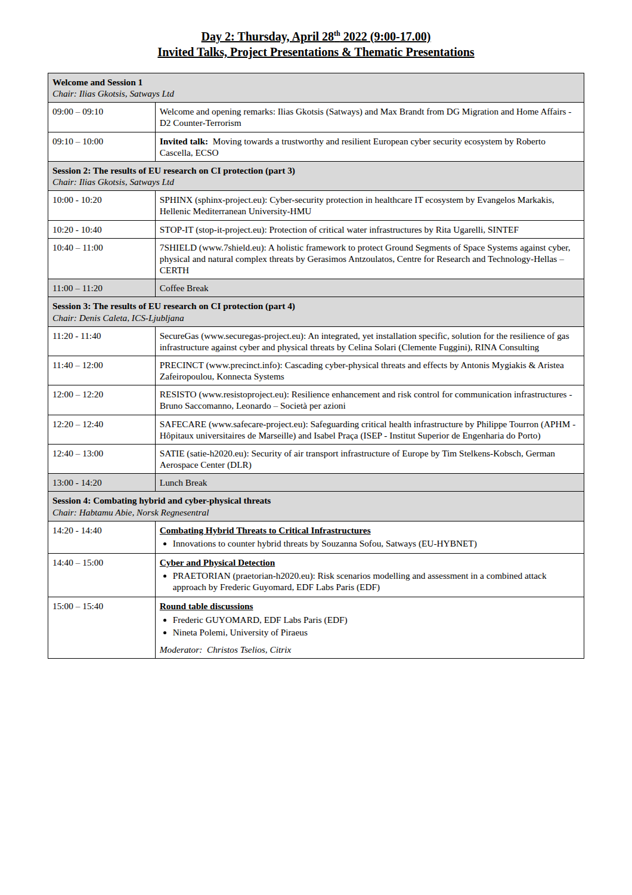Day 2: Thursday, April 28th 2022 (9:00-17.00) Invited Talks, Project Presentations & Thematic Presentations
| Welcome and Session 1 Chair: Ilias Gkotsis, Satways Ltd |
| 09:00 – 09:10 | Welcome and opening remarks: Ilias Gkotsis (Satways) and Max Brandt from DG Migration and Home Affairs - D2 Counter-Terrorism |
| 09:10 – 10:00 | Invited talk: Moving towards a trustworthy and resilient European cyber security ecosystem by Roberto Cascella, ECSO |
| Session 2: The results of EU research on CI protection (part 3) Chair: Ilias Gkotsis, Satways Ltd |
| 10:00 - 10:20 | SPHINX (sphinx-project.eu): Cyber-security protection in healthcare IT ecosystem by Evangelos Markakis, Hellenic Mediterranean University-HMU |
| 10:20 - 10:40 | STOP-IT (stop-it-project.eu): Protection of critical water infrastructures by Rita Ugarelli, SINTEF |
| 10:40 – 11:00 | 7SHIELD (www.7shield.eu): A holistic framework to protect Ground Segments of Space Systems against cyber, physical and natural complex threats by Gerasimos Antzoulatos, Centre for Research and Technology-Hellas – CERTH |
| 11:00 – 11:20 | Coffee Break |
| Session 3: The results of EU research on CI protection (part 4) Chair: Denis Caleta, ICS-Ljubljana |
| 11:20 - 11:40 | SecureGas (www.securegas-project.eu): An integrated, yet installation specific, solution for the resilience of gas infrastructure against cyber and physical threats by Celina Solari (Clemente Fuggini), RINA Consulting |
| 11:40 – 12:00 | PRECINCT (www.precinct.info): Cascading cyber-physical threats and effects by Antonis Mygiakis & Aristea Zafeiropoulou, Konnecta Systems |
| 12:00 – 12:20 | RESISTO (www.resistoproject.eu): Resilience enhancement and risk control for communication infrastructures - Bruno Saccomanno, Leonardo – Società per azioni |
| 12:20 – 12:40 | SAFECARE (www.safecare-project.eu): Safeguarding critical health infrastructure by Philippe Tourron (APHM - Hôpitaux universitaires de Marseille) and Isabel Praça (ISEP - Institut Superior de Engenharia do Porto) |
| 12:40 – 13:00 | SATIE (satie-h2020.eu): Security of air transport infrastructure of Europe by Tim Stelkens-Kobsch, German Aerospace Center (DLR) |
| 13:00 - 14:20 | Lunch Break |
| Session 4: Combating hybrid and cyber-physical threats Chair: Habtamu Abie, Norsk Regnesentral |
| 14:20 - 14:40 | Combating Hybrid Threats to Critical Infrastructures Innovations to counter hybrid threats by Souzanna Sofou, Satways (EU-HYBNET) |
| 14:40 – 15:00 | Cyber and Physical Detection PRAETORIAN (praetorian-h2020.eu): Risk scenarios modelling and assessment in a combined attack approach by Frederic Guyomard, EDF Labs Paris (EDF) |
| 15:00 – 15:40 | Round table discussions Frederic GUYOMARD, EDF Labs Paris (EDF) Nineta Polemi, University of Piraeus Moderator: Christos Tselios, Citrix |